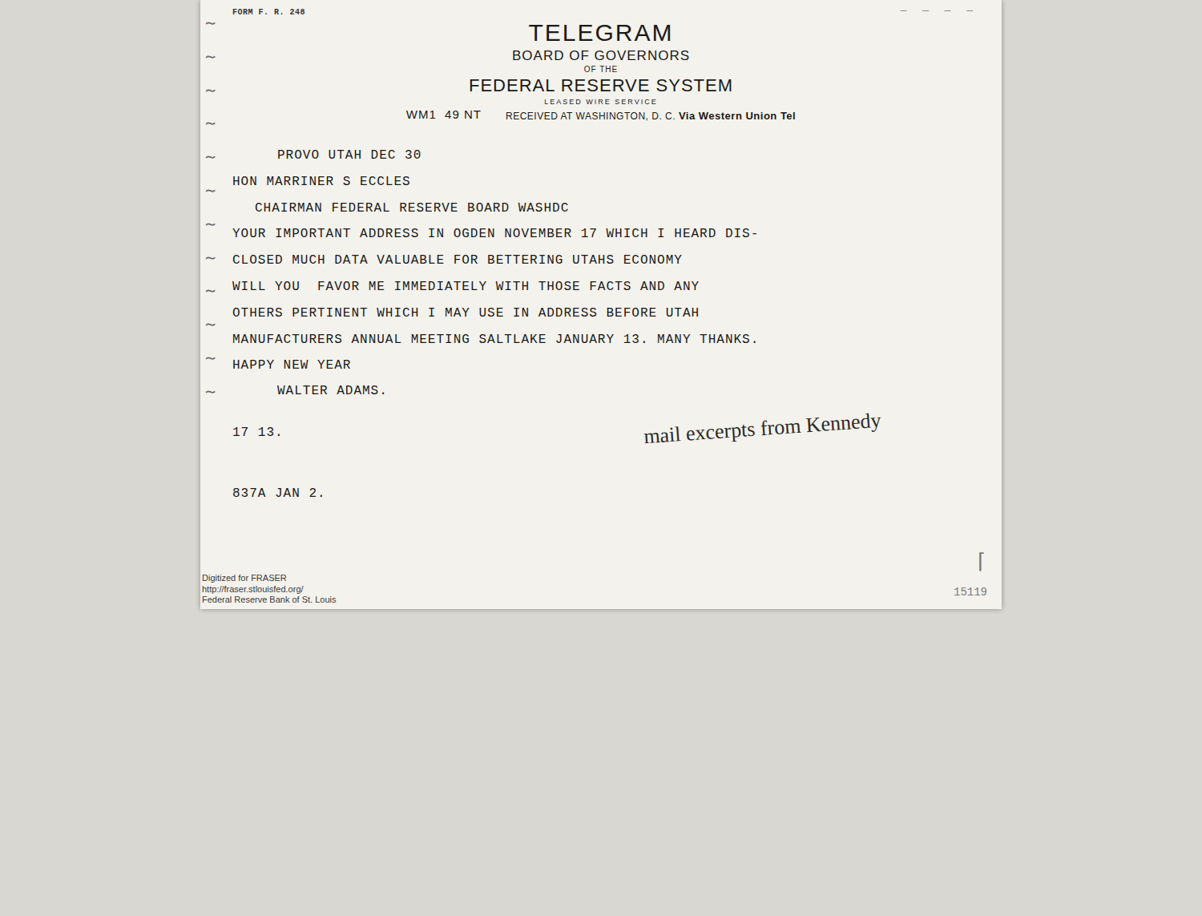FORM F. R. 248
— — — —
∼
∼
∼
∼
∼
∼
∼
∼
∼
∼
∼
∼
TELEGRAM
BOARD OF GOVERNORS
OF THE
FEDERAL RESERVE SYSTEM
LEASED WIRE SERVICE
WM1 49 NT RECEIVED AT WASHINGTON, D. C. Via Western Union Tel
PROVO UTAH DEC 30
HON MARRINER S ECCLES
CHAIRMAN FEDERAL RESERVE BOARD WASHDC
YOUR IMPORTANT ADDRESS IN OGDEN NOVEMBER 17 WHICH I HEARD DIS-
CLOSED MUCH DATA VALUABLE FOR BETTERING UTAHS ECONOMY
WILL YOU FAVOR ME IMMEDIATELY WITH THOSE FACTS AND ANY
OTHERS PERTINENT WHICH I MAY USE IN ADDRESS BEFORE UTAH
MANUFACTURERS ANNUAL MEETING SALTLAKE JANUARY 13. MANY THANKS.
HAPPY NEW YEAR
WALTER ADAMS.
mail excerpts from Kennedy
17 13.
837A JAN 2.
⌈ 15119
Digitized for FRASER
http://fraser.stlouisfed.org/
Federal Reserve Bank of St. Louis